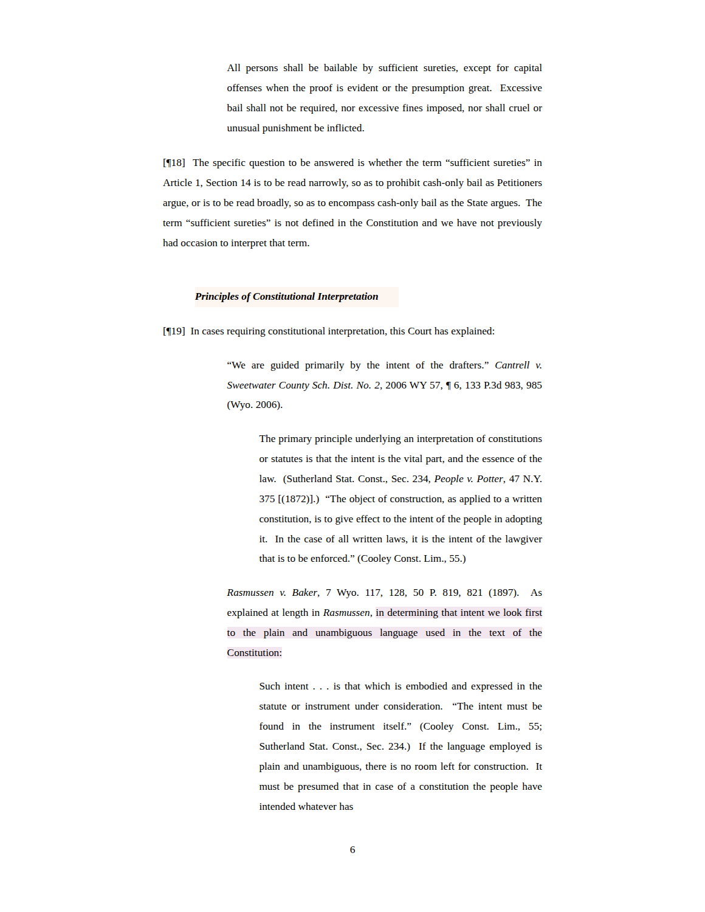All persons shall be bailable by sufficient sureties, except for capital offenses when the proof is evident or the presumption great. Excessive bail shall not be required, nor excessive fines imposed, nor shall cruel or unusual punishment be inflicted.
[¶18] The specific question to be answered is whether the term “sufficient sureties” in Article 1, Section 14 is to be read narrowly, so as to prohibit cash-only bail as Petitioners argue, or is to be read broadly, so as to encompass cash-only bail as the State argues. The term “sufficient sureties” is not defined in the Constitution and we have not previously had occasion to interpret that term.
Principles of Constitutional Interpretation
[¶19] In cases requiring constitutional interpretation, this Court has explained:
“We are guided primarily by the intent of the drafters.” Cantrell v. Sweetwater County Sch. Dist. No. 2, 2006 WY 57, ¶ 6, 133 P.3d 983, 985 (Wyo. 2006).
The primary principle underlying an interpretation of constitutions or statutes is that the intent is the vital part, and the essence of the law. (Sutherland Stat. Const., Sec. 234, People v. Potter, 47 N.Y. 375 [(1872)].) “The object of construction, as applied to a written constitution, is to give effect to the intent of the people in adopting it. In the case of all written laws, it is the intent of the lawgiver that is to be enforced.” (Cooley Const. Lim., 55.)
Rasmussen v. Baker, 7 Wyo. 117, 128, 50 P. 819, 821 (1897). As explained at length in Rasmussen, in determining that intent we look first to the plain and unambiguous language used in the text of the Constitution:
Such intent . . . is that which is embodied and expressed in the statute or instrument under consideration. “The intent must be found in the instrument itself.” (Cooley Const. Lim., 55; Sutherland Stat. Const., Sec. 234.) If the language employed is plain and unambiguous, there is no room left for construction. It must be presumed that in case of a constitution the people have intended whatever has
6